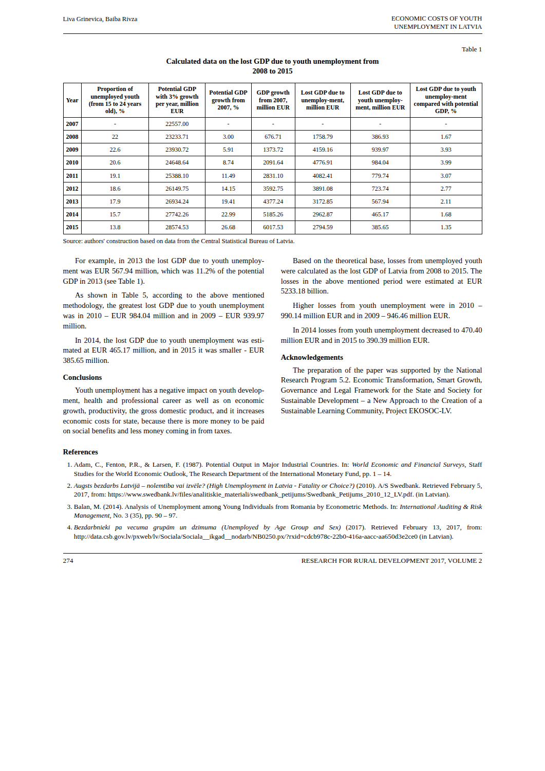Liva Grinevica, Baiba Rivza
Economic costs of youth
unemployment in Latvia
Table 1
Calculated data on the lost GDP due to youth unemployment from
2008 to 2015
| Year | Proportion of unemployed youth (from 15 to 24 years old), % | Potential GDP with 3% growth per year, million EUR | Potential GDP growth from 2007, % | GDP growth from 2007, million EUR | Lost GDP due to unemploy-ment, million EUR | Lost GDP due to youth unemploy-ment, million EUR | Lost GDP due to youth unemploy-ment compared with potential GDP, % |
| --- | --- | --- | --- | --- | --- | --- | --- |
| 2007 | - | 22557.00 | - | - | - | - | - |
| 2008 | 22 | 23233.71 | 3.00 | 676.71 | 1758.79 | 386.93 | 1.67 |
| 2009 | 22.6 | 23930.72 | 5.91 | 1373.72 | 4159.16 | 939.97 | 3.93 |
| 2010 | 20.6 | 24648.64 | 8.74 | 2091.64 | 4776.91 | 984.04 | 3.99 |
| 2011 | 19.1 | 25388.10 | 11.49 | 2831.10 | 4082.41 | 779.74 | 3.07 |
| 2012 | 18.6 | 26149.75 | 14.15 | 3592.75 | 3891.08 | 723.74 | 2.77 |
| 2013 | 17.9 | 26934.24 | 19.41 | 4377.24 | 3172.85 | 567.94 | 2.11 |
| 2014 | 15.7 | 27742.26 | 22.99 | 5185.26 | 2962.87 | 465.17 | 1.68 |
| 2015 | 13.8 | 28574.53 | 26.68 | 6017.53 | 2794.59 | 385.65 | 1.35 |
Source: authors' construction based on data from the Central Statistical Bureau of Latvia.
For example, in 2013 the lost GDP due to youth unemployment was EUR 567.94 million, which was 11.2% of the potential GDP in 2013 (see Table 1).
As shown in Table 5, according to the above mentioned methodology, the greatest lost GDP due to youth unemployment was in 2010 – EUR 984.04 million and in 2009 – EUR 939.97 million.
In 2014, the lost GDP due to youth unemployment was estimated at EUR 465.17 million, and in 2015 it was smaller - EUR 385.65 million.
Conclusions
Youth unemployment has a negative impact on youth development, health and professional career as well as on economic growth, productivity, the gross domestic product, and it increases economic costs for state, because there is more money to be paid on social benefits and less money coming in from taxes.
Based on the theoretical base, losses from unemployed youth were calculated as the lost GDP of Latvia from 2008 to 2015. The losses in the above mentioned period were estimated at EUR 5233.18 billion.
Higher losses from youth unemployment were in 2010 – 990.14 million EUR and in 2009 – 946.46 million EUR.
In 2014 losses from youth unemployment decreased to 470.40 million EUR and in 2015 to 390.39 million EUR.
Acknowledgements
The preparation of the paper was supported by the National Research Program 5.2. Economic Transformation, Smart Growth, Governance and Legal Framework for the State and Society for Sustainable Development – a New Approach to the Creation of a Sustainable Learning Community, Project EKOSOC-LV.
References
Adam, C., Fenton, P.R., & Larsen, F. (1987). Potential Output in Major Industrial Countries. In: World Economic and Financial Surveys, Staff Studies for the World Economic Outlook, The Research Department of the International Monetary Fund, pp. 1 – 14.
Augsts bezdarbs Latvijā – nolemtība vai izvēle? (High Unemployment in Latvia - Fatality or Choice?) (2010). A/S Swedbank. Retrieved February 5, 2017, from: https://www.swedbank.lv/files/analitiskie_materiali/swedbank_petijums/Swedbank_Petijums_2010_12_LV.pdf. (in Latvian).
Balan, M. (2014). Analysis of Unemployment among Young Individuals from Romania by Econometric Methods. In: International Auditing & Risk Management, No. 3 (35), pp. 90 – 97.
Bezdarbnieki pa vecuma grupām un dzimuma (Unemployed by Age Group and Sex) (2017). Retrieved February 13, 2017, from: http://data.csb.gov.lv/pxweb/lv/Sociala/Sociala__ikgad__nodarb/NB0250.px/?rxid=cdcb978c-22b0-416a-aacc-aa650d3e2ce0 (in Latvian).
274
Research for Rural Development 2017, Volume 2